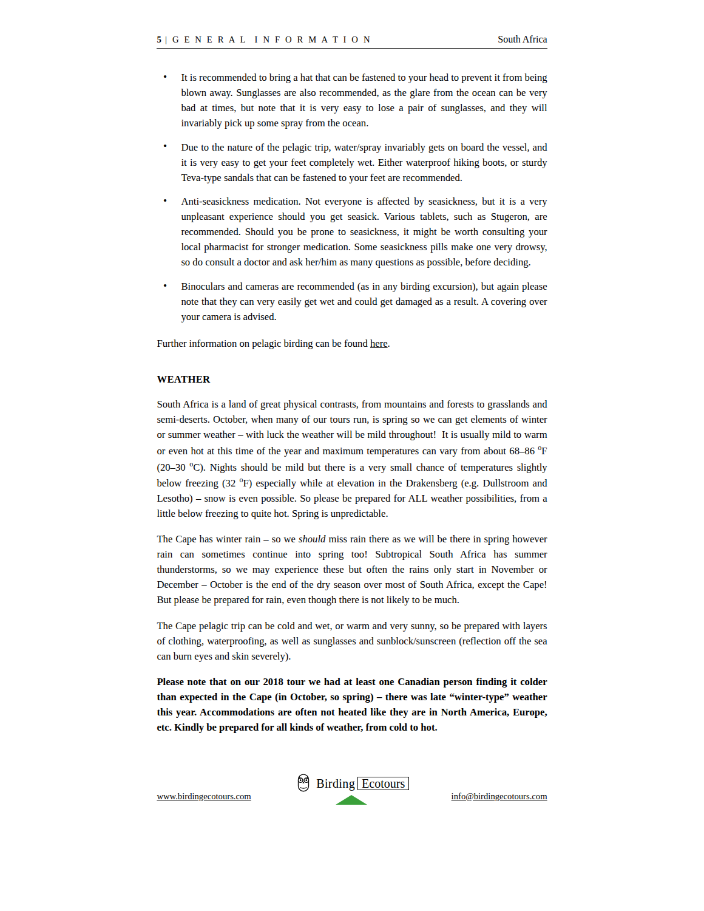5 | G E N E R A L I N F O R M A T I O N
South Africa
It is recommended to bring a hat that can be fastened to your head to prevent it from being blown away. Sunglasses are also recommended, as the glare from the ocean can be very bad at times, but note that it is very easy to lose a pair of sunglasses, and they will invariably pick up some spray from the ocean.
Due to the nature of the pelagic trip, water/spray invariably gets on board the vessel, and it is very easy to get your feet completely wet. Either waterproof hiking boots, or sturdy Teva-type sandals that can be fastened to your feet are recommended.
Anti-seasickness medication. Not everyone is affected by seasickness, but it is a very unpleasant experience should you get seasick. Various tablets, such as Stugeron, are recommended. Should you be prone to seasickness, it might be worth consulting your local pharmacist for stronger medication. Some seasickness pills make one very drowsy, so do consult a doctor and ask her/him as many questions as possible, before deciding.
Binoculars and cameras are recommended (as in any birding excursion), but again please note that they can very easily get wet and could get damaged as a result. A covering over your camera is advised.
Further information on pelagic birding can be found here.
WEATHER
South Africa is a land of great physical contrasts, from mountains and forests to grasslands and semi-deserts. October, when many of our tours run, is spring so we can get elements of winter or summer weather – with luck the weather will be mild throughout! It is usually mild to warm or even hot at this time of the year and maximum temperatures can vary from about 68–86 oF (20–30 oC). Nights should be mild but there is a very small chance of temperatures slightly below freezing (32 oF) especially while at elevation in the Drakensberg (e.g. Dullstroom and Lesotho) – snow is even possible. So please be prepared for ALL weather possibilities, from a little below freezing to quite hot. Spring is unpredictable.
The Cape has winter rain – so we should miss rain there as we will be there in spring however rain can sometimes continue into spring too! Subtropical South Africa has summer thunderstorms, so we may experience these but often the rains only start in November or December – October is the end of the dry season over most of South Africa, except the Cape! But please be prepared for rain, even though there is not likely to be much.
The Cape pelagic trip can be cold and wet, or warm and very sunny, so be prepared with layers of clothing, waterproofing, as well as sunglasses and sunblock/sunscreen (reflection off the sea can burn eyes and skin severely).
Please note that on our 2018 tour we had at least one Canadian person finding it colder than expected in the Cape (in October, so spring) – there was late “winter-type” weather this year. Accommodations are often not heated like they are in North America, Europe, etc. Kindly be prepared for all kinds of weather, from cold to hot.
www.birdingecotours.com
Birding Ecotours
info@birdingecotours.com